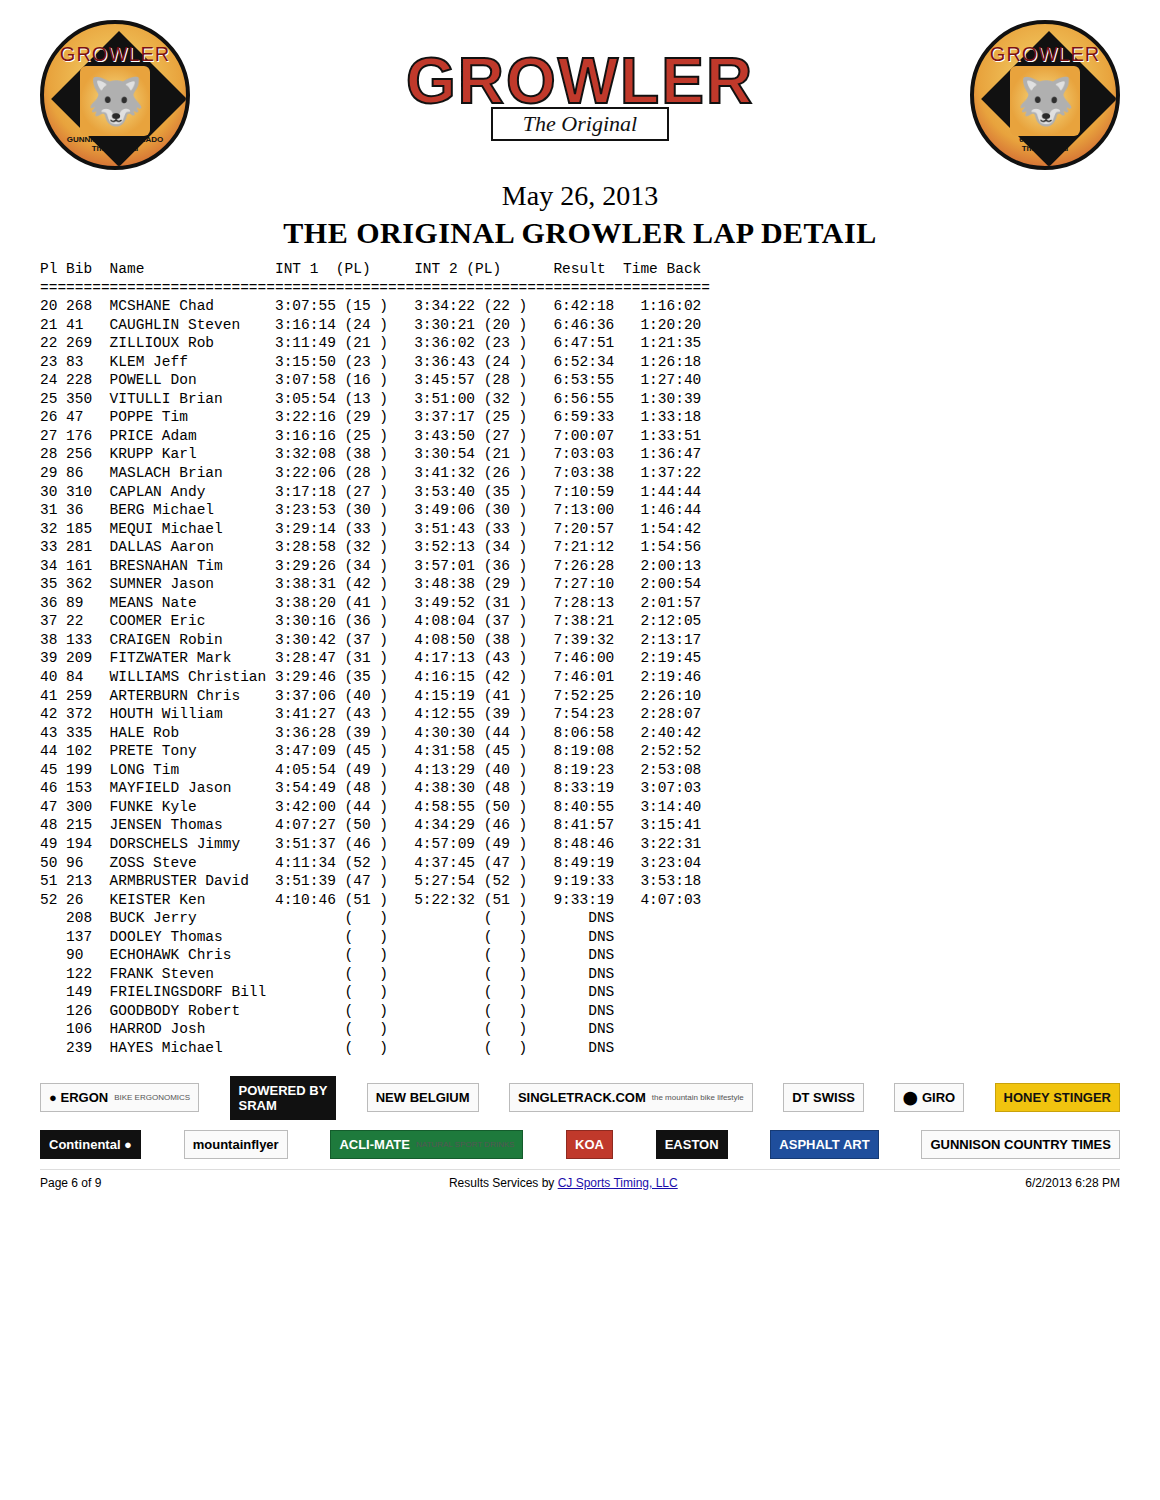GROWLER
🐺
GUNNISON COLORADO
The Original
GROWLER
The Original
GROWLER
🐺
64 Hard Miles
The Original
May 26, 2013
THE ORIGINAL GROWLER LAP DETAIL
Pl Bib  Name               INT 1  (PL)     INT 2 (PL)      Result  Time Back
=============================================================================
20 268  MCSHANE Chad       3:07:55 (15 )   3:34:22 (22 )   6:42:18   1:16:02
21 41   CAUGHLIN Steven    3:16:14 (24 )   3:30:21 (20 )   6:46:36   1:20:20
22 269  ZILLIOUX Rob       3:11:49 (21 )   3:36:02 (23 )   6:47:51   1:21:35
23 83   KLEM Jeff          3:15:50 (23 )   3:36:43 (24 )   6:52:34   1:26:18
24 228  POWELL Don         3:07:58 (16 )   3:45:57 (28 )   6:53:55   1:27:40
25 350  VITULLI Brian      3:05:54 (13 )   3:51:00 (32 )   6:56:55   1:30:39
26 47   POPPE Tim          3:22:16 (29 )   3:37:17 (25 )   6:59:33   1:33:18
27 176  PRICE Adam         3:16:16 (25 )   3:43:50 (27 )   7:00:07   1:33:51
28 256  KRUPP Karl         3:32:08 (38 )   3:30:54 (21 )   7:03:03   1:36:47
29 86   MASLACH Brian      3:22:06 (28 )   3:41:32 (26 )   7:03:38   1:37:22
30 310  CAPLAN Andy        3:17:18 (27 )   3:53:40 (35 )   7:10:59   1:44:44
31 36   BERG Michael       3:23:53 (30 )   3:49:06 (30 )   7:13:00   1:46:44
32 185  MEQUI Michael      3:29:14 (33 )   3:51:43 (33 )   7:20:57   1:54:42
33 281  DALLAS Aaron       3:28:58 (32 )   3:52:13 (34 )   7:21:12   1:54:56
34 161  BRESNAHAN Tim      3:29:26 (34 )   3:57:01 (36 )   7:26:28   2:00:13
35 362  SUMNER Jason       3:38:31 (42 )   3:48:38 (29 )   7:27:10   2:00:54
36 89   MEANS Nate         3:38:20 (41 )   3:49:52 (31 )   7:28:13   2:01:57
37 22   COOMER Eric        3:30:16 (36 )   4:08:04 (37 )   7:38:21   2:12:05
38 133  CRAIGEN Robin      3:30:42 (37 )   4:08:50 (38 )   7:39:32   2:13:17
39 209  FITZWATER Mark     3:28:47 (31 )   4:17:13 (43 )   7:46:00   2:19:45
40 84   WILLIAMS Christian 3:29:46 (35 )   4:16:15 (42 )   7:46:01   2:19:46
41 259  ARTERBURN Chris    3:37:06 (40 )   4:15:19 (41 )   7:52:25   2:26:10
42 372  HOUTH William      3:41:27 (43 )   4:12:55 (39 )   7:54:23   2:28:07
43 335  HALE Rob           3:36:28 (39 )   4:30:30 (44 )   8:06:58   2:40:42
44 102  PRETE Tony         3:47:09 (45 )   4:31:58 (45 )   8:19:08   2:52:52
45 199  LONG Tim           4:05:54 (49 )   4:13:29 (40 )   8:19:23   2:53:08
46 153  MAYFIELD Jason     3:54:49 (48 )   4:38:30 (48 )   8:33:19   3:07:03
47 300  FUNKE Kyle         3:42:00 (44 )   4:58:55 (50 )   8:40:55   3:14:40
48 215  JENSEN Thomas      4:07:27 (50 )   4:34:29 (46 )   8:41:57   3:15:41
49 194  DORSCHELS Jimmy    3:51:37 (46 )   4:57:09 (49 )   8:48:46   3:22:31
50 96   ZOSS Steve         4:11:34 (52 )   4:37:45 (47 )   8:49:19   3:23:04
51 213  ARMBRUSTER David   3:51:39 (47 )   5:27:54 (52 )   9:19:33   3:53:18
52 26   KEISTER Ken        4:10:46 (51 )   5:22:32 (51 )   9:33:19   4:07:03
   208  BUCK Jerry                 (   )           (   )       DNS
   137  DOOLEY Thomas              (   )           (   )       DNS
   90   ECHOHAWK Chris             (   )           (   )       DNS
   122  FRANK Steven               (   )           (   )       DNS
   149  FRIELINGSDORF Bill         (   )           (   )       DNS
   126  GOODBODY Robert            (   )           (   )       DNS
   106  HARROD Josh                (   )           (   )       DNS
   239  HAYES Michael              (   )           (   )       DNS
● ERGON BIKE ERGONOMICS
POWERED BY
SRAM
NEW BELGIUM
SINGLETRACK.COM the mountain bike lifestyle
DT SWISS
⬤ GIRO
HONEY STINGER
Continental ●
mountainflyer
ACLI-MATE NATURAL SPORT DRINKS
KOA
EASTON
ASPHALT ART
GUNNISON COUNTRY TIMES
Page 6 of 9
Results Services by CJ Sports Timing, LLC
6/2/2013 6:28 PM